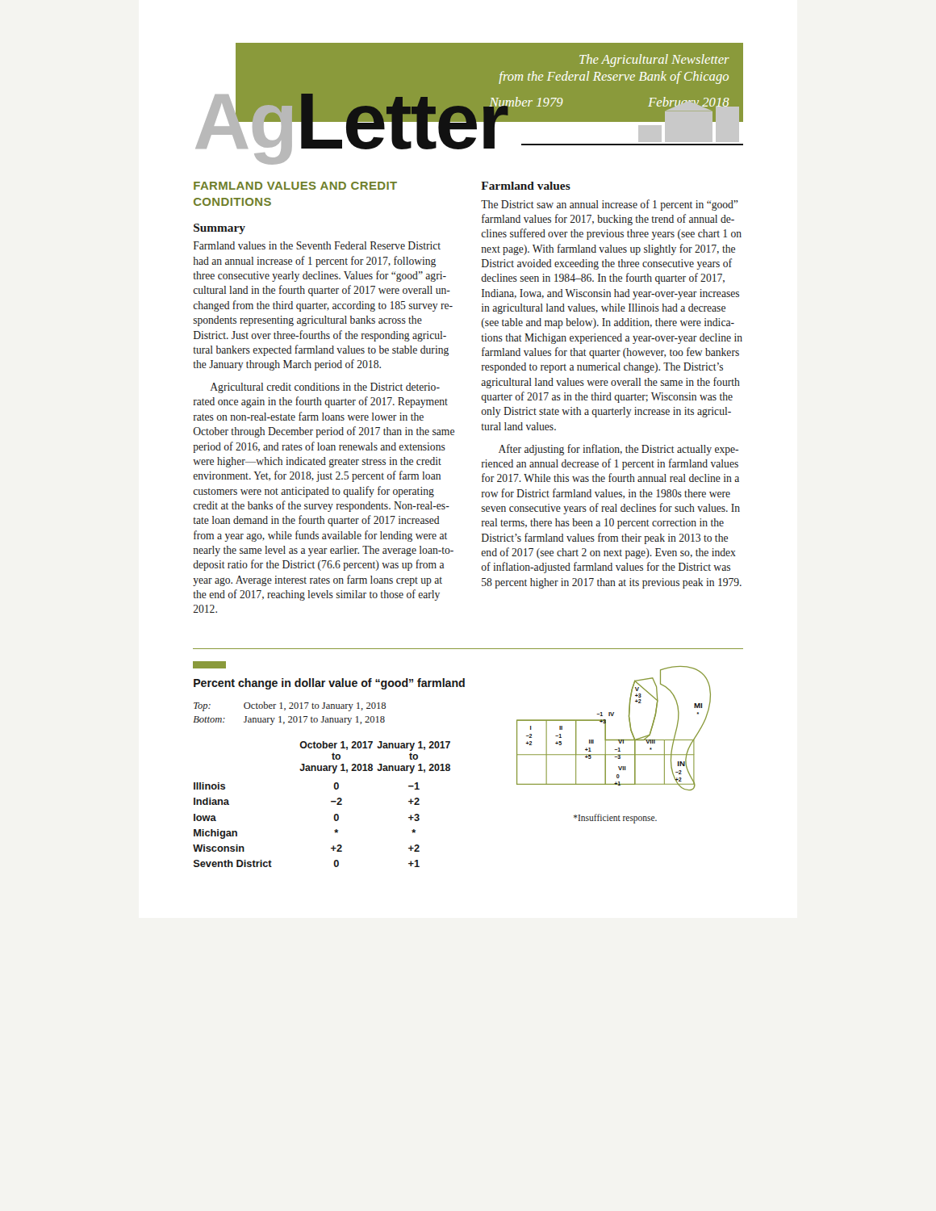The Agricultural Newsletter
from the Federal Reserve Bank of Chicago
Number 1979 February 2018
Ag Letter
Farmland values and credit conditions
Summary
Farmland values in the Seventh Federal Reserve District had an annual increase of 1 percent for 2017, following three consecutive yearly declines. Values for “good” agricultural land in the fourth quarter of 2017 were overall unchanged from the third quarter, according to 185 survey respondents representing agricultural banks across the District. Just over three-fourths of the responding agricultural bankers expected farmland values to be stable during the January through March period of 2018.
Agricultural credit conditions in the District deteriorated once again in the fourth quarter of 2017. Repayment rates on non-real-estate farm loans were lower in the October through December period of 2017 than in the same period of 2016, and rates of loan renewals and extensions were higher—which indicated greater stress in the credit environment. Yet, for 2018, just 2.5 percent of farm loan customers were not anticipated to qualify for operating credit at the banks of the survey respondents. Non-real-estate loan demand in the fourth quarter of 2017 increased from a year ago, while funds available for lending were at nearly the same level as a year earlier. The average loan-to-deposit ratio for the District (76.6 percent) was up from a year ago. Average interest rates on farm loans crept up at the end of 2017, reaching levels similar to those of early 2012.
Farmland values
The District saw an annual increase of 1 percent in “good” farmland values for 2017, bucking the trend of annual declines suffered over the previous three years (see chart 1 on next page). With farmland values up slightly for 2017, the District avoided exceeding the three consecutive years of declines seen in 1984–86. In the fourth quarter of 2017, Indiana, Iowa, and Wisconsin had year-over-year increases in agricultural land values, while Illinois had a decrease (see table and map below). In addition, there were indications that Michigan experienced a year-over-year decline in farmland values for that quarter (however, too few bankers responded to report a numerical change). The District’s agricultural land values were overall the same in the fourth quarter of 2017 as in the third quarter; Wisconsin was the only District state with a quarterly increase in its agricultural land values.
After adjusting for inflation, the District actually experienced an annual decrease of 1 percent in farmland values for 2017. While this was the fourth annual real decline in a row for District farmland values, in the 1980s there were seven consecutive years of real declines for such values. In real terms, there has been a 10 percent correction in the District’s farmland values from their peak in 2013 to the end of 2017 (see chart 2 on next page). Even so, the index of inflation-adjusted farmland values for the District was 58 percent higher in 2017 than at its previous peak in 1979.
Percent change in dollar value of “good” farmland
Top: October 1, 2017 to January 1, 2018
Bottom: January 1, 2017 to January 1, 2018
| | October 1, 2017 to January 1, 2018 | January 1, 2017 to January 1, 2018 |
| --- | --- | --- |
| Illinois | 0 | −1 |
| Indiana | −2 | +2 |
| Iowa | 0 | +3 |
| Michigan | * | * |
| Wisconsin | +2 | +2 |
| Seventh District | 0 | +1 |
V +3 +2 IV −1 +3 I −2 +2 II −1 +5 III +1 +5 VI −1 −3 VIII * VII 0 +1 IN −2 +2 MI *
*Insufficient response.